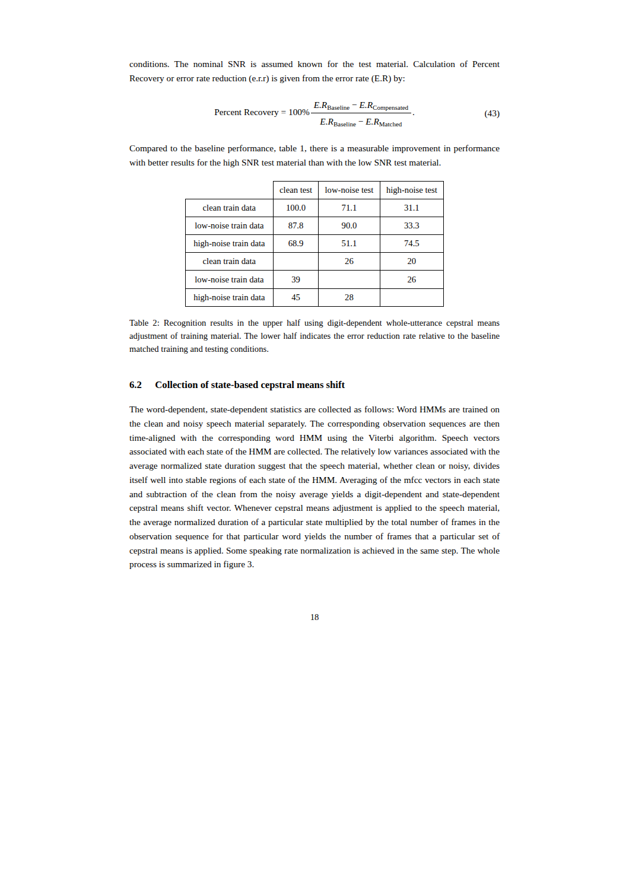conditions. The nominal SNR is assumed known for the test material. Calculation of Percent Recovery or error rate reduction (e.r.r) is given from the error rate (E.R) by:
Percent Recovery = 100%E.RBaseline − E.RCompensated E.RBaseline − E.RMatched.
(43)
Compared to the baseline performance, table 1, there is a measurable improvement in performance with better results for the high SNR test material than with the low SNR test material.
| | clean test | low-noise test | high-noise test |
| clean train data | 100.0 | 71.1 | 31.1 |
| low-noise train data | 87.8 | 90.0 | 33.3 |
| high-noise train data | 68.9 | 51.1 | 74.5 |
| clean train data | | 26 | 20 |
| low-noise train data | 39 | | 26 |
| high-noise train data | 45 | 28 | |
Table 2: Recognition results in the upper half using digit-dependent whole-utterance cepstral means adjustment of training material. The lower half indicates the error reduction rate relative to the baseline matched training and testing conditions.
6.2 Collection of state-based cepstral means shift
The word-dependent, state-dependent statistics are collected as follows: Word HMMs are trained on the clean and noisy speech material separately. The corresponding observation sequences are then time-aligned with the corresponding word HMM using the Viterbi algorithm. Speech vectors associated with each state of the HMM are collected. The relatively low variances associated with the average normalized state duration suggest that the speech material, whether clean or noisy, divides itself well into stable regions of each state of the HMM. Averaging of the mfcc vectors in each state and subtraction of the clean from the noisy average yields a digit-dependent and state-dependent cepstral means shift vector. Whenever cepstral means adjustment is applied to the speech material, the average normalized duration of a particular state multiplied by the total number of frames in the observation sequence for that particular word yields the number of frames that a particular set of cepstral means is applied. Some speaking rate normalization is achieved in the same step. The whole process is summarized in figure 3.
18